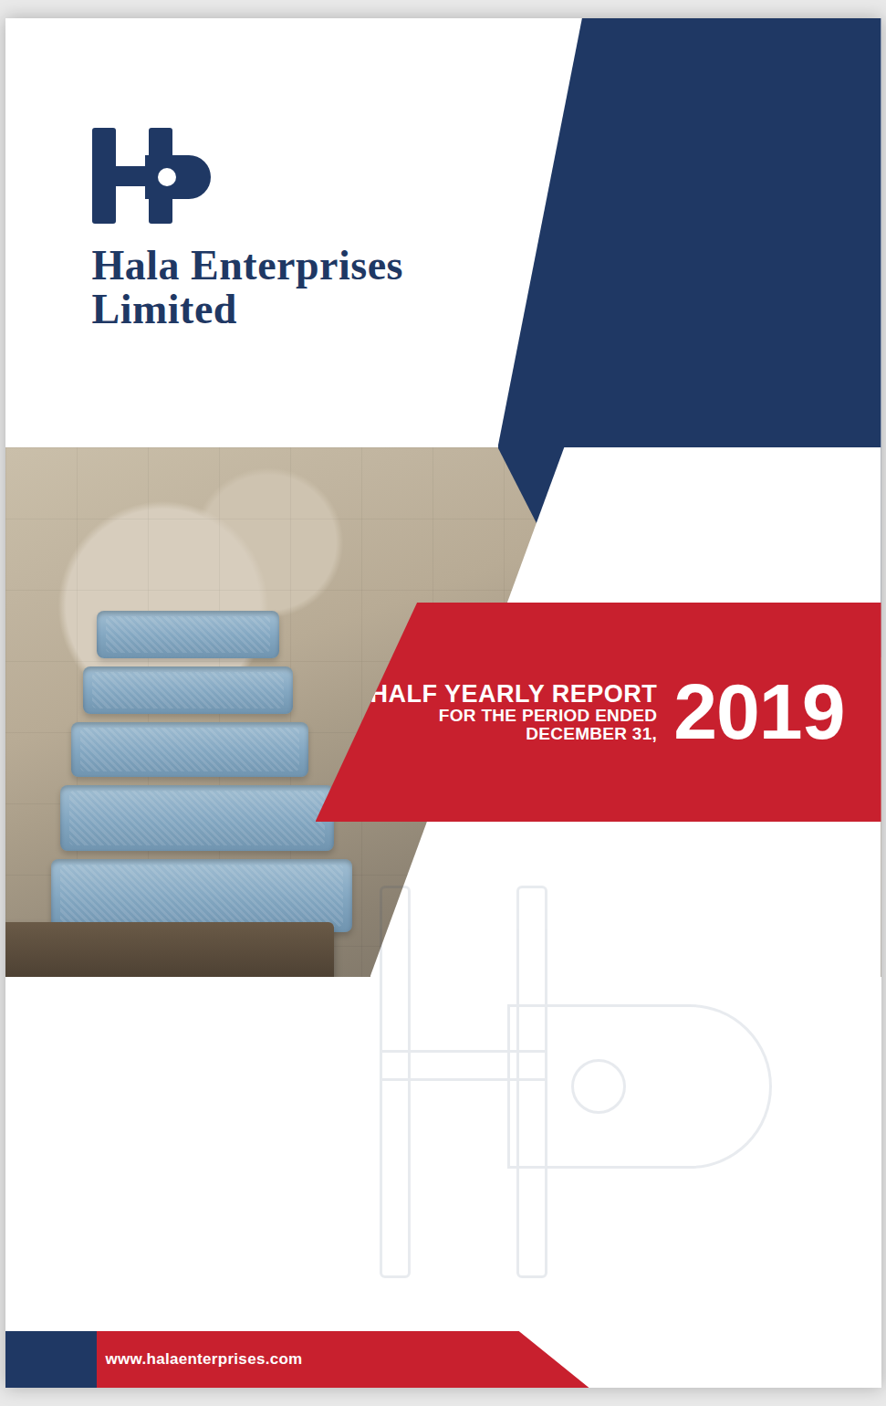Hala Enterprises
Limited
HALF YEARLY REPORT
FOR THE PERIOD ENDED
DECEMBER 31,
2019
www.halaenterprises.com